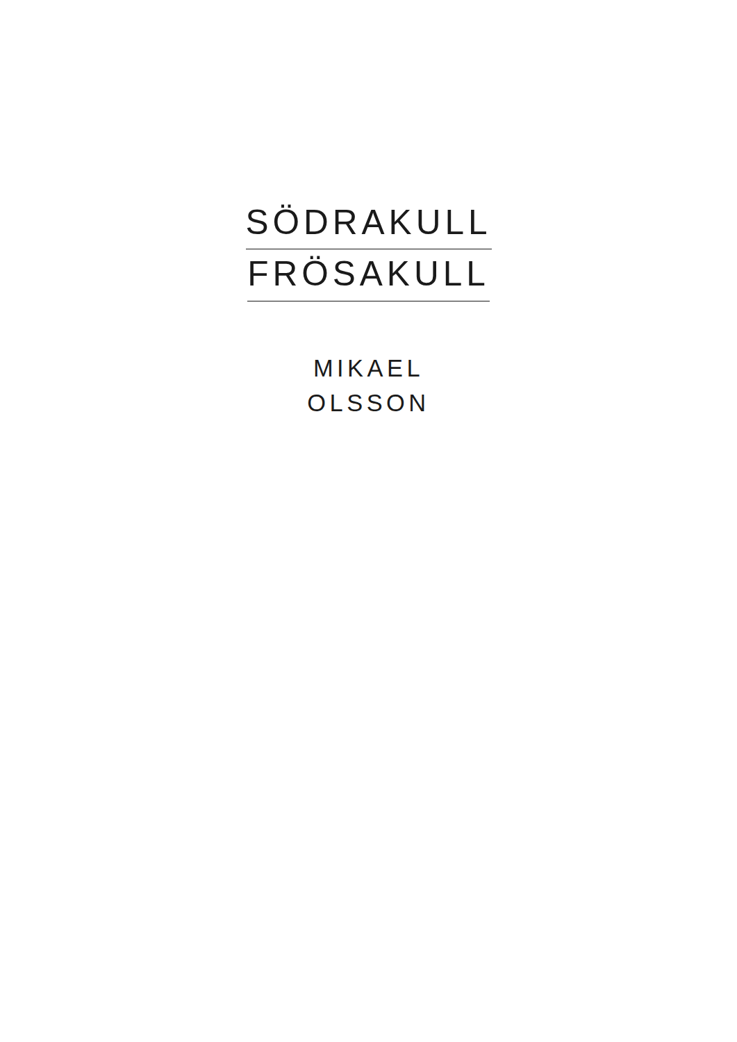Södrakull
Frösakull
Mikael Olsson